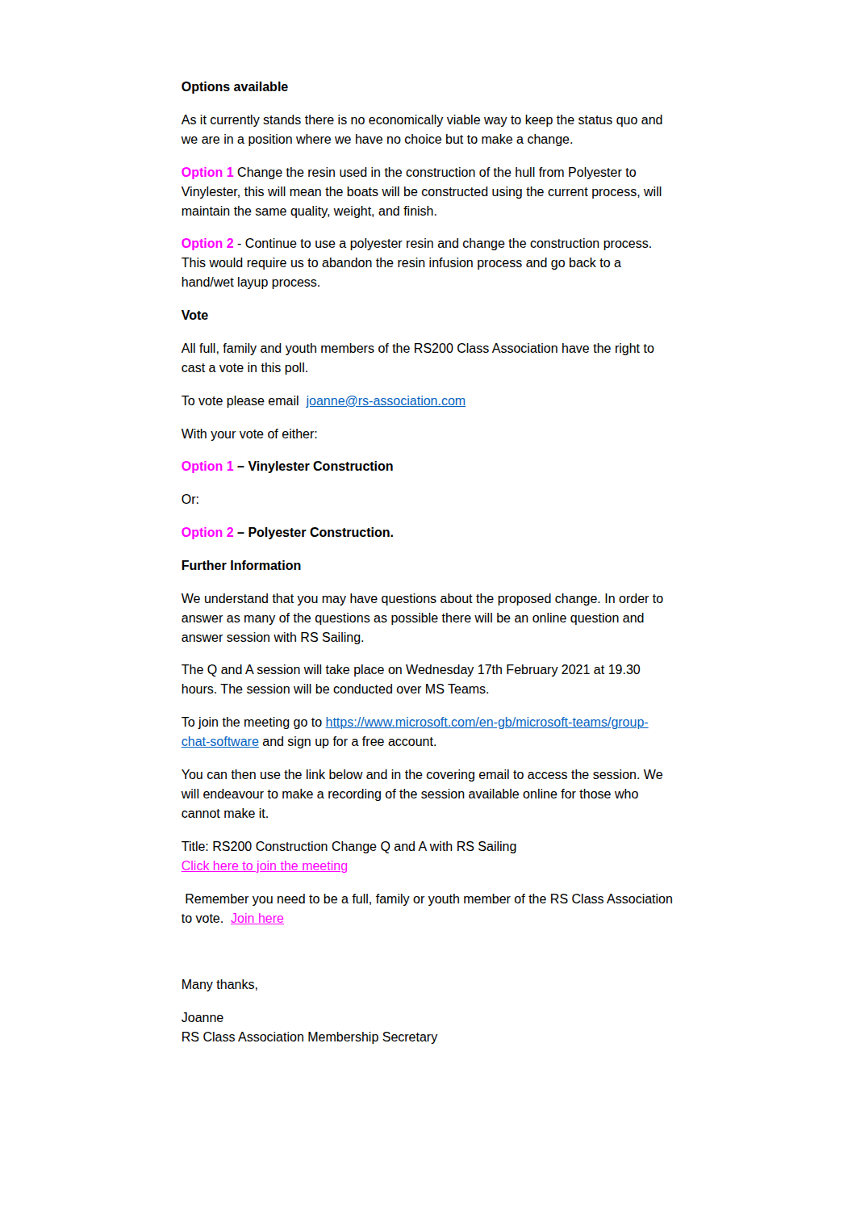Options available
As it currently stands there is no economically viable way to keep the status quo and we are in a position where we have no choice but to make a change.
Option 1 Change the resin used in the construction of the hull from Polyester to Vinylester, this will mean the boats will be constructed using the current process, will maintain the same quality, weight, and finish.
Option 2 - Continue to use a polyester resin and change the construction process. This would require us to abandon the resin infusion process and go back to a hand/wet layup process.
Vote
All full, family and youth members of the RS200 Class Association have the right to cast a vote in this poll.
To vote please email joanne@rs-association.com
With your vote of either:
Option 1 – Vinylester Construction
Or:
Option 2 – Polyester Construction.
Further Information
We understand that you may have questions about the proposed change. In order to answer as many of the questions as possible there will be an online question and answer session with RS Sailing.
The Q and A session will take place on Wednesday 17th February 2021 at 19.30 hours. The session will be conducted over MS Teams.
To join the meeting go to https://www.microsoft.com/en-gb/microsoft-teams/group-chat-software and sign up for a free account.
You can then use the link below and in the covering email to access the session. We will endeavour to make a recording of the session available online for those who cannot make it.
Title: RS200 Construction Change Q and A with RS Sailing
Click here to join the meeting
Remember you need to be a full, family or youth member of the RS Class Association to vote. Join here
Many thanks,
Joanne
RS Class Association Membership Secretary